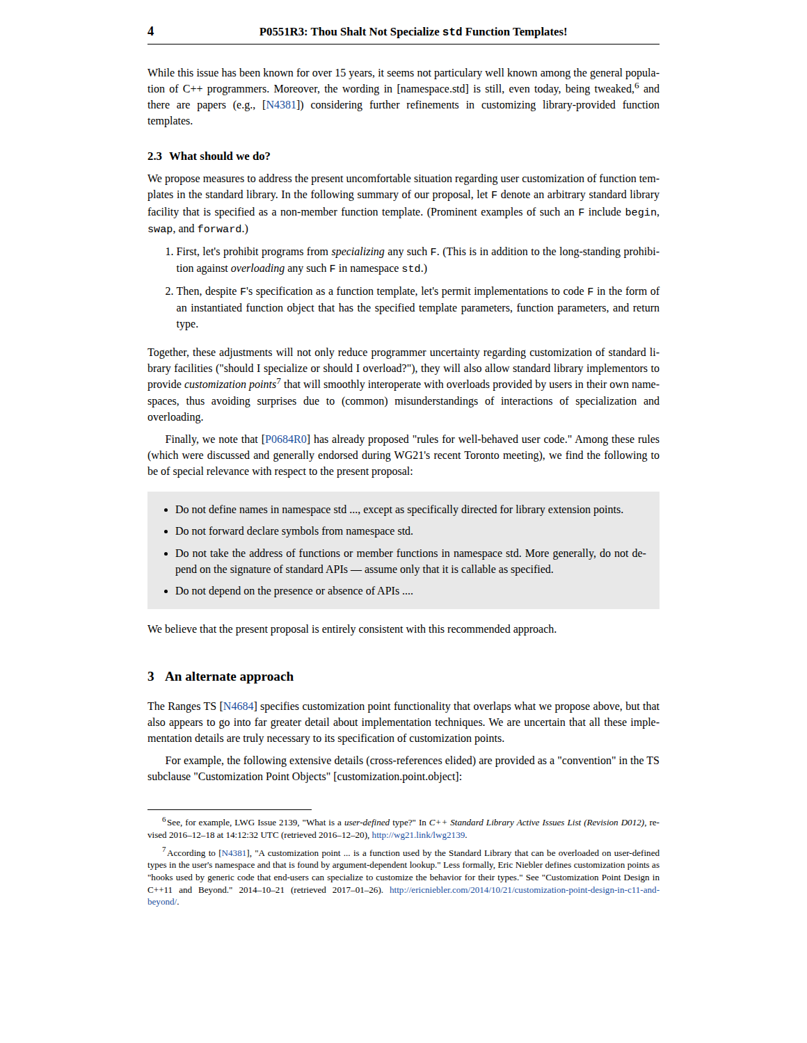4 P0551R3: Thou Shalt Not Specialize std Function Templates!
While this issue has been known for over 15 years, it seems not particulary well known among the general population of C++ programmers. Moreover, the wording in [namespace.std] is still, even today, being tweaked,6 and there are papers (e.g., [N4381]) considering further refinements in customizing library-provided function templates.
2.3 What should we do?
We propose measures to address the present uncomfortable situation regarding user customization of function templates in the standard library. In the following summary of our proposal, let F denote an arbitrary standard library facility that is specified as a non-member function template. (Prominent examples of such an F include begin, swap, and forward.)
First, let's prohibit programs from specializing any such F. (This is in addition to the long-standing prohibition against overloading any such F in namespace std.)
Then, despite F's specification as a function template, let's permit implementations to code F in the form of an instantiated function object that has the specified template parameters, function parameters, and return type.
Together, these adjustments will not only reduce programmer uncertainty regarding customization of standard library facilities ("should I specialize or should I overload?"), they will also allow standard library implementors to provide customization points7 that will smoothly interoperate with overloads provided by users in their own namespaces, thus avoiding surprises due to (common) misunderstandings of interactions of specialization and overloading.
Finally, we note that [P0684R0] has already proposed "rules for well-behaved user code." Among these rules (which were discussed and generally endorsed during WG21's recent Toronto meeting), we find the following to be of special relevance with respect to the present proposal:
Do not define names in namespace std ..., except as specifically directed for library extension points.
Do not forward declare symbols from namespace std.
Do not take the address of functions or member functions in namespace std. More generally, do not depend on the signature of standard APIs — assume only that it is callable as specified.
Do not depend on the presence or absence of APIs ....
We believe that the present proposal is entirely consistent with this recommended approach.
3 An alternate approach
The Ranges TS [N4684] specifies customization point functionality that overlaps what we propose above, but that also appears to go into far greater detail about implementation techniques. We are uncertain that all these implementation details are truly necessary to its specification of customization points.
For example, the following extensive details (cross-references elided) are provided as a "convention" in the TS subclause "Customization Point Objects" [customization.point.object]:
6See, for example, LWG Issue 2139, "What is a user-defined type?" In C++ Standard Library Active Issues List (Revision D012), revised 2016–12–18 at 14:12:32 UTC (retrieved 2016–12–20), http://wg21.link/lwg2139.
7According to [N4381], "A customization point ... is a function used by the Standard Library that can be overloaded on user-defined types in the user's namespace and that is found by argument-dependent lookup." Less formally, Eric Niebler defines customization points as "hooks used by generic code that end-users can specialize to customize the behavior for their types." See "Customization Point Design in C++11 and Beyond." 2014–10–21 (retrieved 2017–01–26). http://ericniebler.com/2014/10/21/customization-point-design-in-c11-and-beyond/.